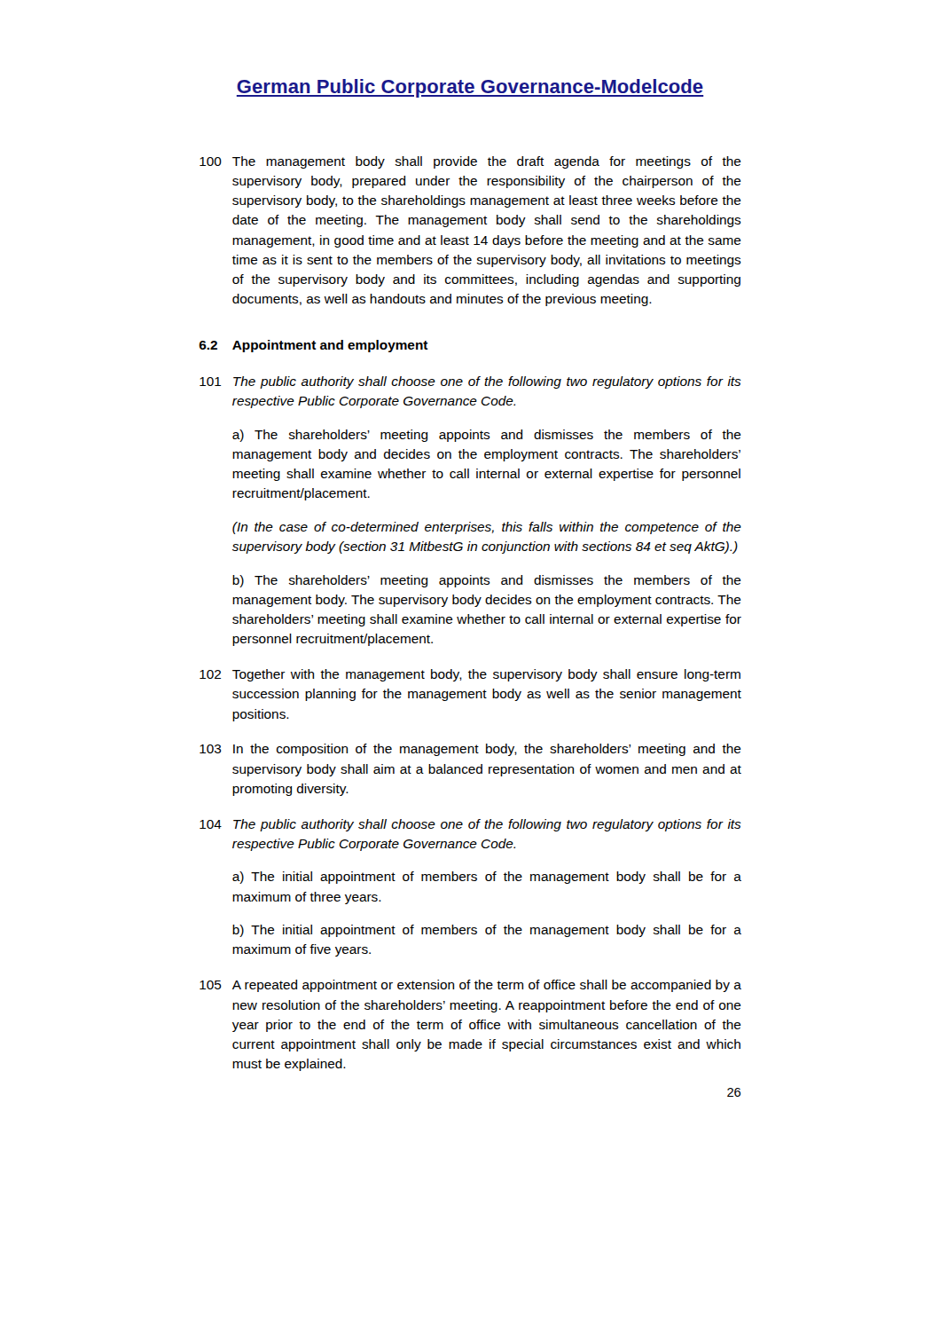German Public Corporate Governance-Modelcode
100
The management body shall provide the draft agenda for meetings of the supervisory body, prepared under the responsibility of the chairperson of the supervisory body, to the shareholdings management at least three weeks before the date of the meeting. The management body shall send to the shareholdings management, in good time and at least 14 days before the meeting and at the same time as it is sent to the members of the supervisory body, all invitations to meetings of the supervisory body and its committees, including agendas and supporting documents, as well as handouts and minutes of the previous meeting.
6.2 Appointment and employment
101
The public authority shall choose one of the following two regulatory options for its respective Public Corporate Governance Code.
a) The shareholders’ meeting appoints and dismisses the members of the management body and decides on the employment contracts. The shareholders’ meeting shall examine whether to call internal or external expertise for personnel recruitment/placement.
(In the case of co-determined enterprises, this falls within the competence of the supervisory body (section 31 MitbestG in conjunction with sections 84 et seq AktG).)
b) The shareholders’ meeting appoints and dismisses the members of the management body. The supervisory body decides on the employment contracts. The shareholders’ meeting shall examine whether to call internal or external expertise for personnel recruitment/placement.
102
Together with the management body, the supervisory body shall ensure long-term succession planning for the management body as well as the senior management positions.
103
In the composition of the management body, the shareholders’ meeting and the supervisory body shall aim at a balanced representation of women and men and at promoting diversity.
104
The public authority shall choose one of the following two regulatory options for its respective Public Corporate Governance Code.
a) The initial appointment of members of the management body shall be for a maximum of three years.
b) The initial appointment of members of the management body shall be for a maximum of five years.
105
A repeated appointment or extension of the term of office shall be accompanied by a new resolution of the shareholders’ meeting. A reappointment before the end of one year prior to the end of the term of office with simultaneous cancellation of the current appointment shall only be made if special circumstances exist and which must be explained.
26